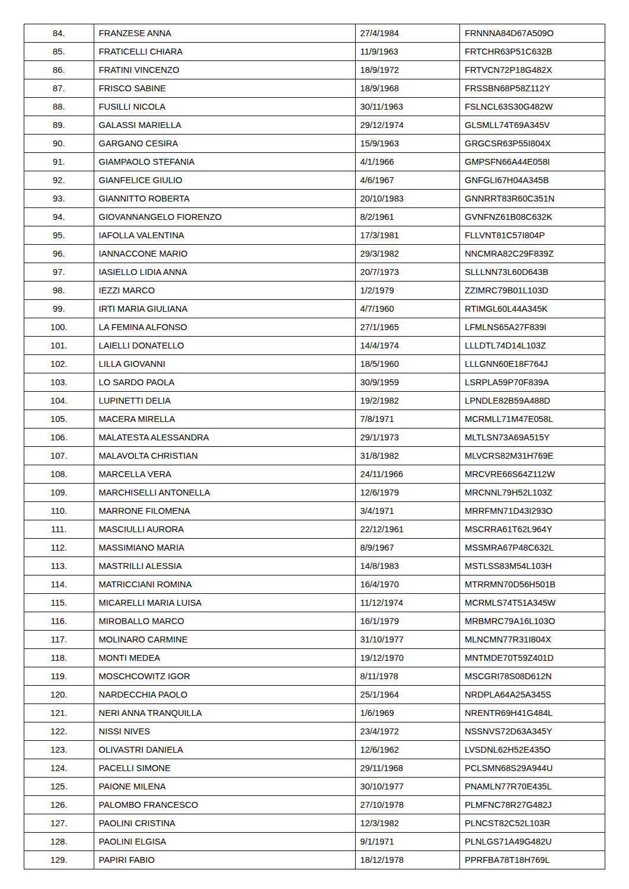| 84. | FRANZESE ANNA | 27/4/1984 | FRNNNA84D67A509O |
| 85. | FRATICELLI CHIARA | 11/9/1963 | FRTCHR63P51C632B |
| 86. | FRATINI VINCENZO | 18/9/1972 | FRTVCN72P18G482X |
| 87. | FRISCO SABINE | 18/9/1968 | FRSSBN68P58Z112Y |
| 88. | FUSILLI NICOLA | 30/11/1963 | FSLNCL63S30G482W |
| 89. | GALASSI MARIELLA | 29/12/1974 | GLSMLL74T69A345V |
| 90. | GARGANO CESIRA | 15/9/1963 | GRGCSR63P55I804X |
| 91. | GIAMPAOLO STEFANIA | 4/1/1966 | GMPSFN66A44E058I |
| 92. | GIANFELICE GIULIO | 4/6/1967 | GNFGLI67H04A345B |
| 93. | GIANNITTO ROBERTA | 20/10/1983 | GNNRRT83R60C351N |
| 94. | GIOVANNANGELO FIORENZO | 8/2/1961 | GVNFNZ61B08C632K |
| 95. | IAFOLLA VALENTINA | 17/3/1981 | FLLVNT81C57I804P |
| 96. | IANNACCONE MARIO | 29/3/1982 | NNCMRA82C29F839Z |
| 97. | IASIELLO LIDIA ANNA | 20/7/1973 | SLLLNN73L60D643B |
| 98. | IEZZI MARCO | 1/2/1979 | ZZIMRC79B01L103D |
| 99. | IRTI MARIA GIULIANA | 4/7/1960 | RTIMGL60L44A345K |
| 100. | LA FEMINA ALFONSO | 27/1/1965 | LFMLNS65A27F839I |
| 101. | LAIELLI DONATELLO | 14/4/1974 | LLLDTL74D14L103Z |
| 102. | LILLA GIOVANNI | 18/5/1960 | LLLGNN60E18F764J |
| 103. | LO SARDO PAOLA | 30/9/1959 | LSRPLA59P70F839A |
| 104. | LUPINETTI DELIA | 19/2/1982 | LPNDLE82B59A488D |
| 105. | MACERA MIRELLA | 7/8/1971 | MCRMLL71M47E058L |
| 106. | MALATESTA ALESSANDRA | 29/1/1973 | MLTLSN73A69A515Y |
| 107. | MALAVOLTA CHRISTIAN | 31/8/1982 | MLVCRS82M31H769E |
| 108. | MARCELLA VERA | 24/11/1966 | MRCVRE66S64Z112W |
| 109. | MARCHISELLI ANTONELLA | 12/6/1979 | MRCNNL79H52L103Z |
| 110. | MARRONE FILOMENA | 3/4/1971 | MRRFMN71D43I293O |
| 111. | MASCIULLI AURORA | 22/12/1961 | MSCRRA61T62L964Y |
| 112. | MASSIMIANO MARIA | 8/9/1967 | MSSMRA67P48C632L |
| 113. | MASTRILLI ALESSIA | 14/8/1983 | MSTLSS83M54L103H |
| 114. | MATRICCIANI ROMINA | 16/4/1970 | MTRRMN70D56H501B |
| 115. | MICARELLI MARIA LUISA | 11/12/1974 | MCRMLS74T51A345W |
| 116. | MIROBALLO MARCO | 16/1/1979 | MRBMRC79A16L103O |
| 117. | MOLINARO CARMINE | 31/10/1977 | MLNCMN77R31I804X |
| 118. | MONTI MEDEA | 19/12/1970 | MNTMDE70T59Z401D |
| 119. | MOSCHCOWITZ IGOR | 8/11/1978 | MSCGRI78S08D612N |
| 120. | NARDECCHIA PAOLO | 25/1/1964 | NRDPLA64A25A345S |
| 121. | NERI ANNA TRANQUILLA | 1/6/1969 | NRENTR69H41G484L |
| 122. | NISSI NIVES | 23/4/1972 | NSSNVS72D63A345Y |
| 123. | OLIVASTRI DANIELA | 12/6/1962 | LVSDNL62H52E435O |
| 124. | PACELLI SIMONE | 29/11/1968 | PCLSMN68S29A944U |
| 125. | PAIONE MILENA | 30/10/1977 | PNAMLN77R70E435L |
| 126. | PALOMBO FRANCESCO | 27/10/1978 | PLMFNC78R27G482J |
| 127. | PAOLINI CRISTINA | 12/3/1982 | PLNCST82C52L103R |
| 128. | PAOLINI ELGISA | 9/1/1971 | PLNLGS71A49G482U |
| 129. | PAPIRI FABIO | 18/12/1978 | PPRFBA78T18H769L |